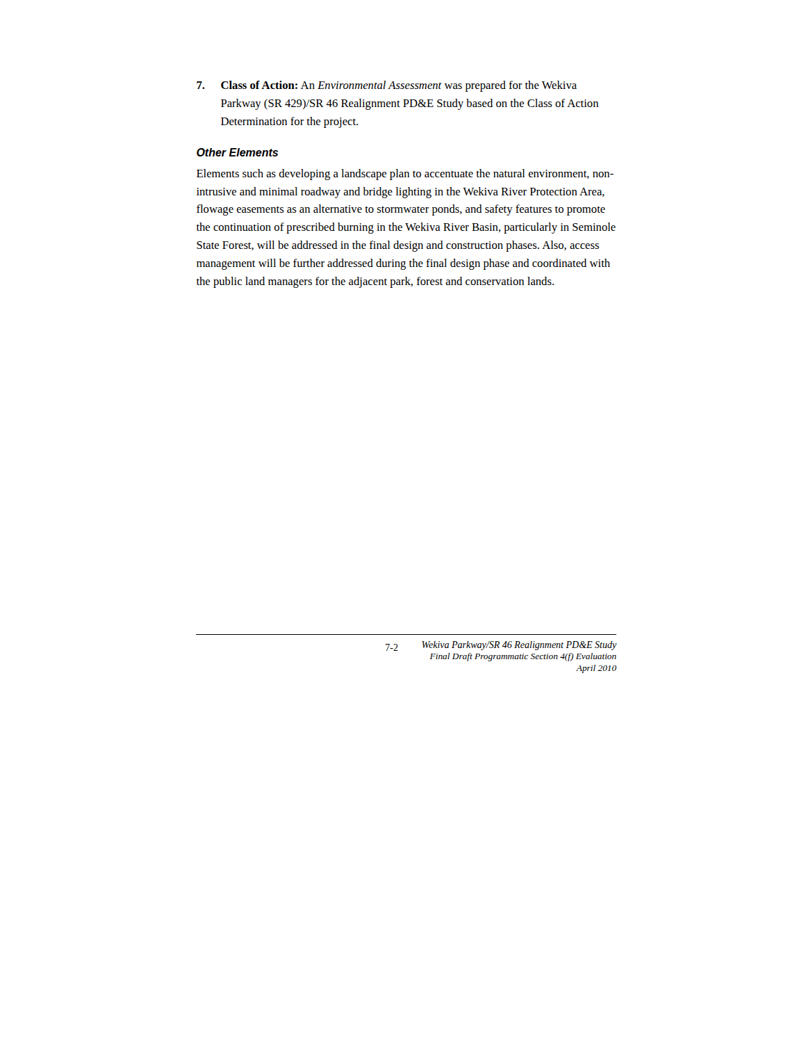7. Class of Action: An Environmental Assessment was prepared for the Wekiva Parkway (SR 429)/SR 46 Realignment PD&E Study based on the Class of Action Determination for the project.
Other Elements
Elements such as developing a landscape plan to accentuate the natural environment, non-intrusive and minimal roadway and bridge lighting in the Wekiva River Protection Area, flowage easements as an alternative to stormwater ponds, and safety features to promote the continuation of prescribed burning in the Wekiva River Basin, particularly in Seminole State Forest, will be addressed in the final design and construction phases. Also, access management will be further addressed during the final design phase and coordinated with the public land managers for the adjacent park, forest and conservation lands.
7-2
Wekiva Parkway/SR 46 Realignment PD&E Study Final Draft Programmatic Section 4(f) Evaluation April 2010